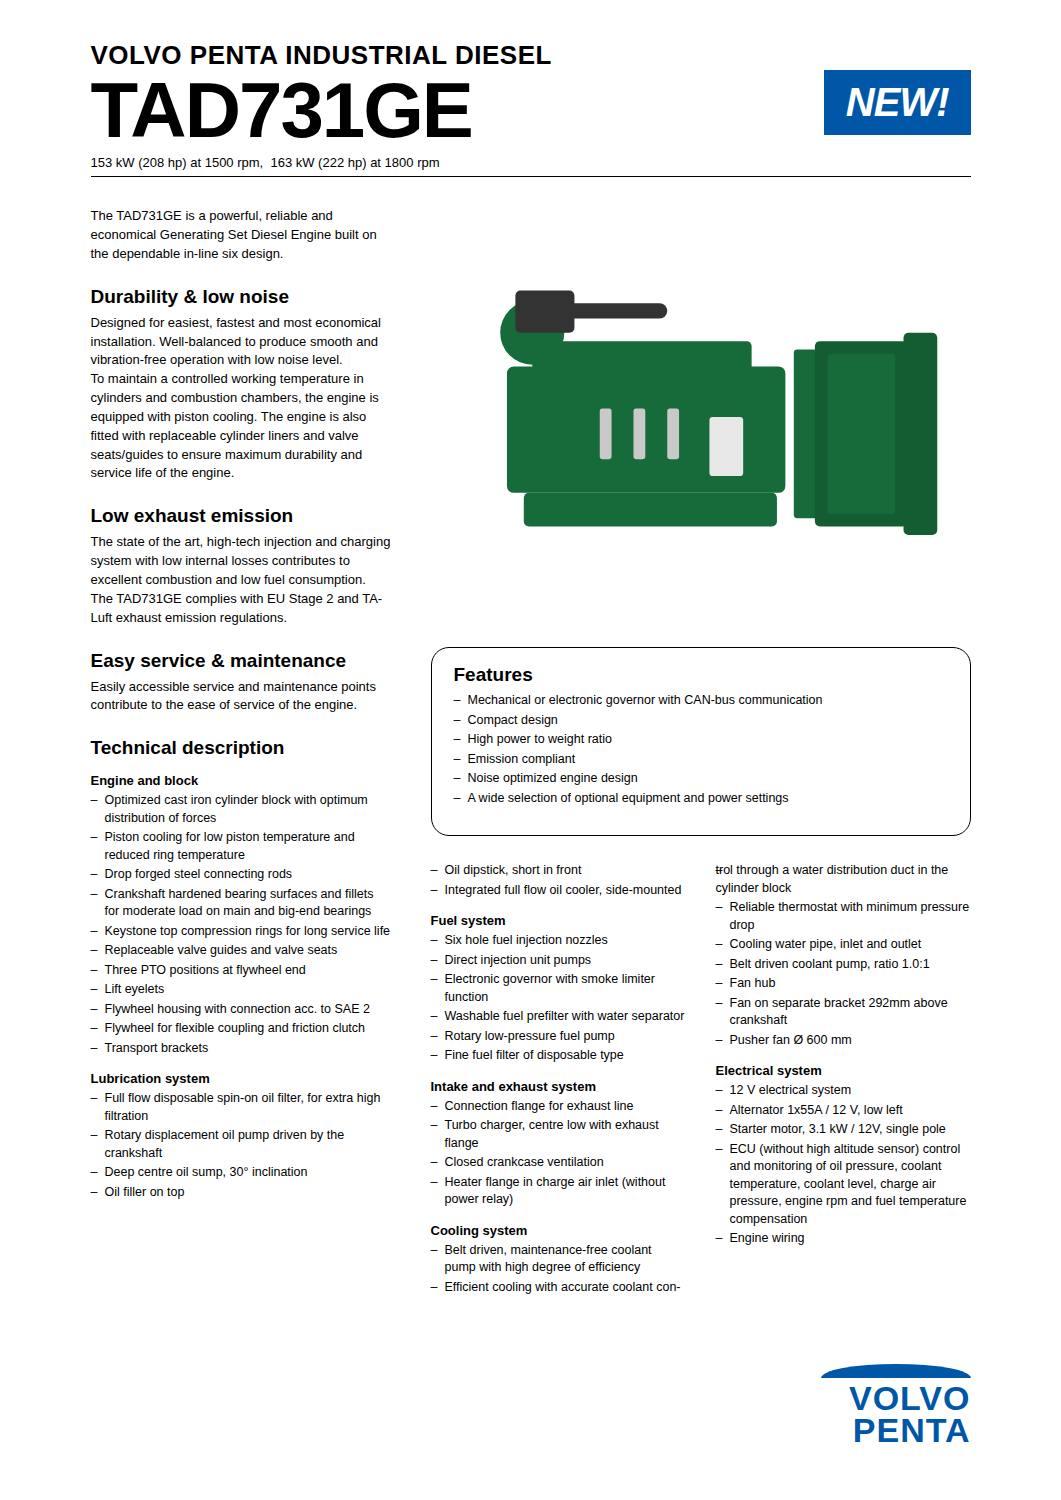VOLVO PENTA INDUSTRIAL DIESEL
TAD731GE
153 kW (208 hp) at 1500 rpm, 163 kW (222 hp) at 1800 rpm
NEW!
The TAD731GE is a powerful, reliable and economical Generating Set Diesel Engine built on the dependable in-line six design.
Durability & low noise
Designed for easiest, fastest and most economical installation. Well-balanced to produce smooth and vibration-free operation with low noise level.
To maintain a controlled working temperature in cylinders and combustion chambers, the engine is equipped with piston cooling. The engine is also fitted with replaceable cylinder liners and valve seats/guides to ensure maximum durability and service life of the engine.
Low exhaust emission
The state of the art, high-tech injection and charging system with low internal losses contributes to excellent combustion and low fuel consumption.
The TAD731GE complies with EU Stage 2 and TA-Luft exhaust emission regulations.
Easy service & maintenance
Easily accessible service and maintenance points contribute to the ease of service of the engine.
Technical description
Engine and block
Optimized cast iron cylinder block with optimum distribution of forces
Piston cooling for low piston temperature and reduced ring temperature
Drop forged steel connecting rods
Crankshaft hardened bearing surfaces and fillets for moderate load on main and big-end bearings
Keystone top compression rings for long service life
Replaceable valve guides and valve seats
Three PTO positions at flywheel end
Lift eyelets
Flywheel housing with connection acc. to SAE 2
Flywheel for flexible coupling and friction clutch
Transport brackets
Lubrication system
Full flow disposable spin-on oil filter, for extra high filtration
Rotary displacement oil pump driven by the crankshaft
Deep centre oil sump, 30° inclination
Oil filler on top
Features
Mechanical or electronic governor with CAN-bus communication
Compact design
High power to weight ratio
Emission compliant
Noise optimized engine design
A wide selection of optional equipment and power settings
Oil dipstick, short in front
Integrated full flow oil cooler, side-mounted
Fuel system
Six hole fuel injection nozzles
Direct injection unit pumps
Electronic governor with smoke limiter function
Washable fuel prefilter with water separator
Rotary low-pressure fuel pump
Fine fuel filter of disposable type
Intake and exhaust system
Connection flange for exhaust line
Turbo charger, centre low with exhaust flange
Closed crankcase ventilation
Heater flange in charge air inlet (without power relay)
Cooling system
Belt driven, maintenance-free coolant pump with high degree of efficiency
Efficient cooling with accurate coolant con-
trol through a water distribution duct in the cylinder block
Reliable thermostat with minimum pressure drop
Cooling water pipe, inlet and outlet
Belt driven coolant pump, ratio 1.0:1
Fan hub
Fan on separate bracket 292mm above crankshaft
Pusher fan Ø 600 mm
Electrical system
12 V electrical system
Alternator 1x55A / 12 V, low left
Starter motor, 3.1 kW / 12V, single pole
ECU (without high altitude sensor) control and monitoring of oil pressure, coolant temperature, coolant level, charge air pressure, engine rpm and fuel temperature compensation
Engine wiring
VOLVO PENTA